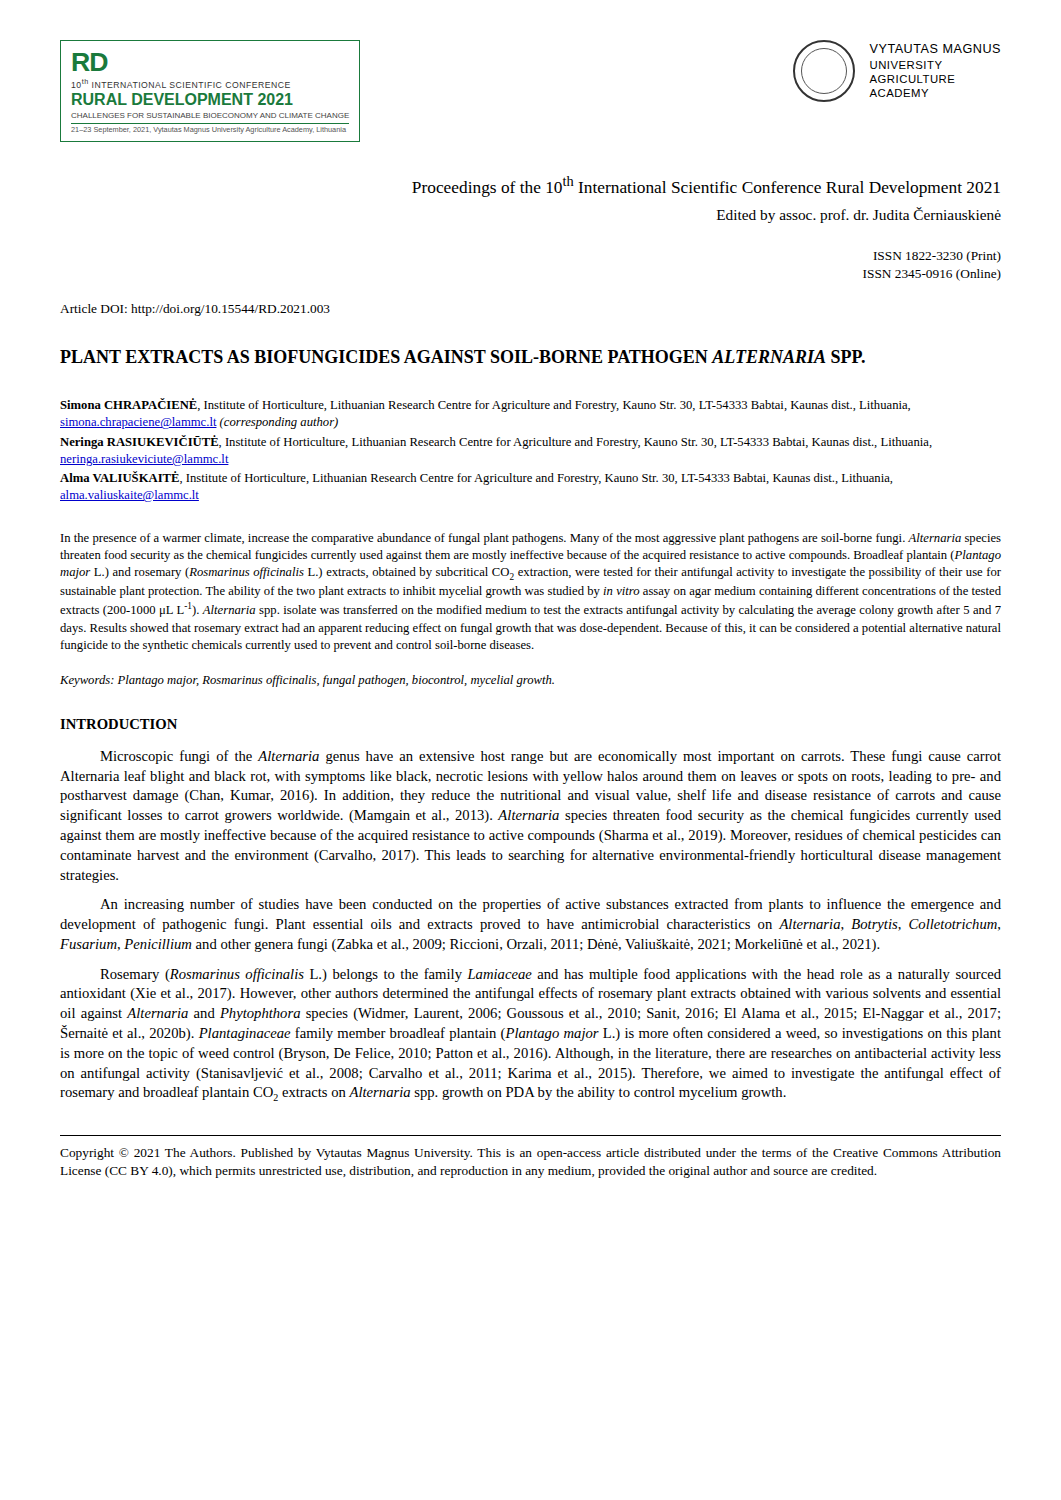RD
10th INTERNATIONAL SCIENTIFIC CONFERENCE
RURAL DEVELOPMENT 2021
CHALLENGES FOR SUSTAINABLE BIOECONOMY AND CLIMATE CHANGE
21–23 September, 2021, Vytautas Magnus University Agriculture Academy, Lithuania
VYTAUTAS MAGNUS
UNIVERSITY
AGRICULTURE
ACADEMY
Proceedings of the 10th International Scientific Conference Rural Development 2021
Edited by assoc. prof. dr. Judita Černiauskienė
ISSN 1822-3230 (Print)
ISSN 2345-0916 (Online)
Article DOI: http://doi.org/10.15544/RD.2021.003
Plant Extracts as Biofungicides Against Soil-Borne Pathogen Alternaria spp.
Simona CHRAPAČIENĖ, Institute of Horticulture, Lithuanian Research Centre for Agriculture and Forestry, Kauno Str. 30, LT-54333 Babtai, Kaunas dist., Lithuania, simona.chrapaciene@lammc.lt (corresponding author)
Neringa RASIUKEVIČIŪTĖ, Institute of Horticulture, Lithuanian Research Centre for Agriculture and Forestry, Kauno Str. 30, LT-54333 Babtai, Kaunas dist., Lithuania, neringa.rasiukeviciute@lammc.lt
Alma VALIUŠKAITĖ, Institute of Horticulture, Lithuanian Research Centre for Agriculture and Forestry, Kauno Str. 30, LT-54333 Babtai, Kaunas dist., Lithuania, alma.valiuskaite@lammc.lt
In the presence of a warmer climate, increase the comparative abundance of fungal plant pathogens. Many of the most aggressive plant pathogens are soil-borne fungi. Alternaria species threaten food security as the chemical fungicides currently used against them are mostly ineffective because of the acquired resistance to active compounds. Broadleaf plantain (Plantago major L.) and rosemary (Rosmarinus officinalis L.) extracts, obtained by subcritical CO2 extraction, were tested for their antifungal activity to investigate the possibility of their use for sustainable plant protection. The ability of the two plant extracts to inhibit mycelial growth was studied by in vitro assay on agar medium containing different concentrations of the tested extracts (200-1000 μL L-1). Alternaria spp. isolate was transferred on the modified medium to test the extracts antifungal activity by calculating the average colony growth after 5 and 7 days. Results showed that rosemary extract had an apparent reducing effect on fungal growth that was dose-dependent. Because of this, it can be considered a potential alternative natural fungicide to the synthetic chemicals currently used to prevent and control soil-borne diseases.
Keywords: Plantago major, Rosmarinus officinalis, fungal pathogen, biocontrol, mycelial growth.
Introduction
Microscopic fungi of the Alternaria genus have an extensive host range but are economically most important on carrots. These fungi cause carrot Alternaria leaf blight and black rot, with symptoms like black, necrotic lesions with yellow halos around them on leaves or spots on roots, leading to pre- and postharvest damage (Chan, Kumar, 2016). In addition, they reduce the nutritional and visual value, shelf life and disease resistance of carrots and cause significant losses to carrot growers worldwide. (Mamgain et al., 2013). Alternaria species threaten food security as the chemical fungicides currently used against them are mostly ineffective because of the acquired resistance to active compounds (Sharma et al., 2019). Moreover, residues of chemical pesticides can contaminate harvest and the environment (Carvalho, 2017). This leads to searching for alternative environmental-friendly horticultural disease management strategies.
An increasing number of studies have been conducted on the properties of active substances extracted from plants to influence the emergence and development of pathogenic fungi. Plant essential oils and extracts proved to have antimicrobial characteristics on Alternaria, Botrytis, Colletotrichum, Fusarium, Penicillium and other genera fungi (Zabka et al., 2009; Riccioni, Orzali, 2011; Dėnė, Valiuškaitė, 2021; Morkeliūnė et al., 2021).
Rosemary (Rosmarinus officinalis L.) belongs to the family Lamiaceae and has multiple food applications with the head role as a naturally sourced antioxidant (Xie et al., 2017). However, other authors determined the antifungal effects of rosemary plant extracts obtained with various solvents and essential oil against Alternaria and Phytophthora species (Widmer, Laurent, 2006; Goussous et al., 2010; Sanit, 2016; El Alama et al., 2015; El-Naggar et al., 2017; Šernaitė et al., 2020b). Plantaginaceae family member broadleaf plantain (Plantago major L.) is more often considered a weed, so investigations on this plant is more on the topic of weed control (Bryson, De Felice, 2010; Patton et al., 2016). Although, in the literature, there are researches on antibacterial activity less on antifungal activity (Stanisavljević et al., 2008; Carvalho et al., 2011; Karima et al., 2015). Therefore, we aimed to investigate the antifungal effect of rosemary and broadleaf plantain CO2 extracts on Alternaria spp. growth on PDA by the ability to control mycelium growth.
Copyright © 2021 The Authors. Published by Vytautas Magnus University. This is an open-access article distributed under the terms of the Creative Commons Attribution License (CC BY 4.0), which permits unrestricted use, distribution, and reproduction in any medium, provided the original author and source are credited.